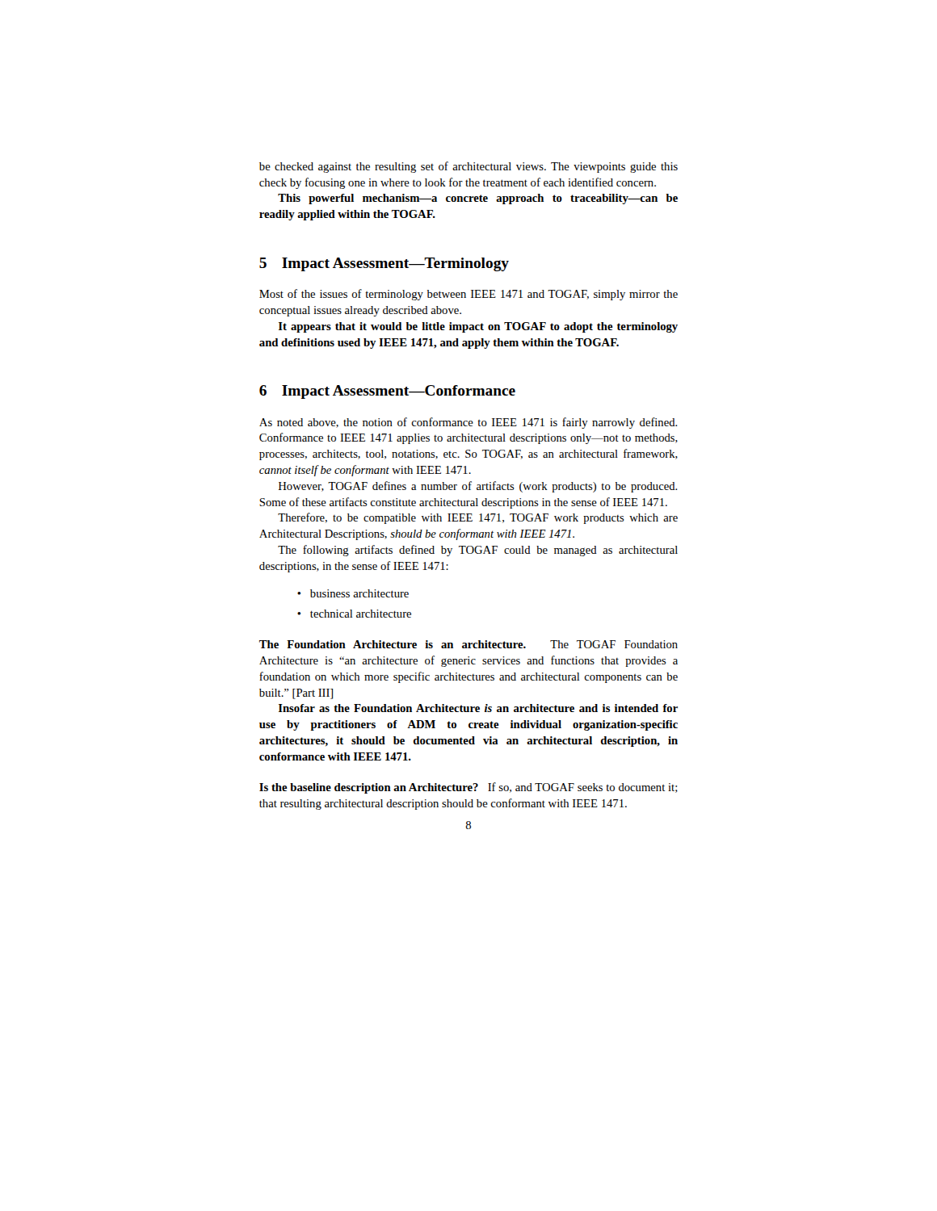be checked against the resulting set of architectural views. The viewpoints guide this check by focusing one in where to look for the treatment of each identified concern.
This powerful mechanism—a concrete approach to traceability—can be readily applied within the TOGAF.
5 Impact Assessment—Terminology
Most of the issues of terminology between IEEE 1471 and TOGAF, simply mirror the conceptual issues already described above.
It appears that it would be little impact on TOGAF to adopt the terminology and definitions used by IEEE 1471, and apply them within the TOGAF.
6 Impact Assessment—Conformance
As noted above, the notion of conformance to IEEE 1471 is fairly narrowly defined. Conformance to IEEE 1471 applies to architectural descriptions only—not to methods, processes, architects, tool, notations, etc. So TOGAF, as an architectural framework, cannot itself be conformant with IEEE 1471.
However, TOGAF defines a number of artifacts (work products) to be produced. Some of these artifacts constitute architectural descriptions in the sense of IEEE 1471.
Therefore, to be compatible with IEEE 1471, TOGAF work products which are Architectural Descriptions, should be conformant with IEEE 1471.
The following artifacts defined by TOGAF could be managed as architectural descriptions, in the sense of IEEE 1471:
business architecture
technical architecture
The Foundation Architecture is an architecture. The TOGAF Foundation Architecture is “an architecture of generic services and functions that provides a foundation on which more specific architectures and architectural components can be built.” [Part III]
Insofar as the Foundation Architecture is an architecture and is intended for use by practitioners of ADM to create individual organization-specific architectures, it should be documented via an architectural description, in conformance with IEEE 1471.
Is the baseline description an Architecture? If so, and TOGAF seeks to document it; that resulting architectural description should be conformant with IEEE 1471.
8